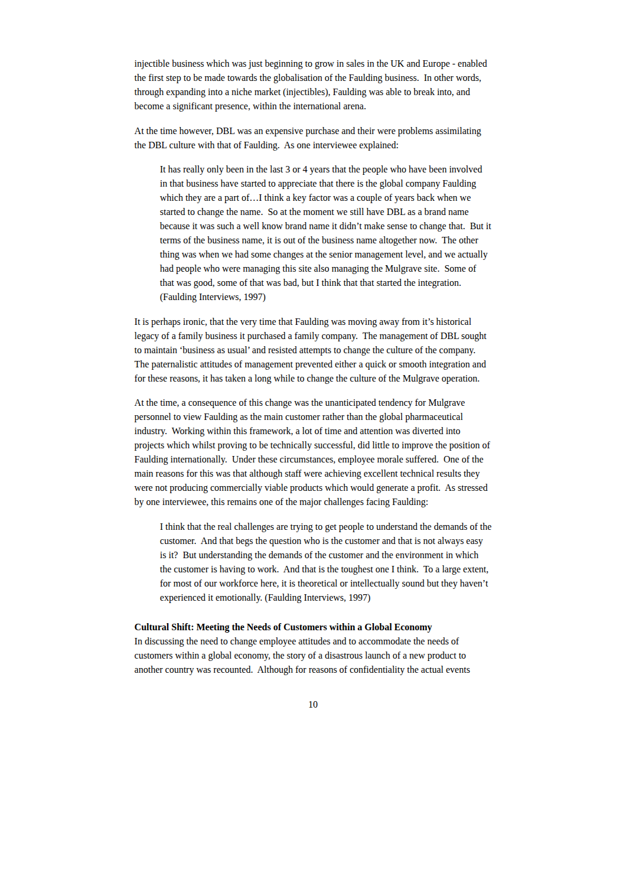injectible business which was just beginning to grow in sales in the UK and Europe - enabled the first step to be made towards the globalisation of the Faulding business. In other words, through expanding into a niche market (injectibles), Faulding was able to break into, and become a significant presence, within the international arena.
At the time however, DBL was an expensive purchase and their were problems assimilating the DBL culture with that of Faulding. As one interviewee explained:
It has really only been in the last 3 or 4 years that the people who have been involved in that business have started to appreciate that there is the global company Faulding which they are a part of…I think a key factor was a couple of years back when we started to change the name. So at the moment we still have DBL as a brand name because it was such a well know brand name it didn’t make sense to change that. But it terms of the business name, it is out of the business name altogether now. The other thing was when we had some changes at the senior management level, and we actually had people who were managing this site also managing the Mulgrave site. Some of that was good, some of that was bad, but I think that that started the integration. (Faulding Interviews, 1997)
It is perhaps ironic, that the very time that Faulding was moving away from it’s historical legacy of a family business it purchased a family company. The management of DBL sought to maintain ‘business as usual’ and resisted attempts to change the culture of the company. The paternalistic attitudes of management prevented either a quick or smooth integration and for these reasons, it has taken a long while to change the culture of the Mulgrave operation.
At the time, a consequence of this change was the unanticipated tendency for Mulgrave personnel to view Faulding as the main customer rather than the global pharmaceutical industry. Working within this framework, a lot of time and attention was diverted into projects which whilst proving to be technically successful, did little to improve the position of Faulding internationally. Under these circumstances, employee morale suffered. One of the main reasons for this was that although staff were achieving excellent technical results they were not producing commercially viable products which would generate a profit. As stressed by one interviewee, this remains one of the major challenges facing Faulding:
I think that the real challenges are trying to get people to understand the demands of the customer. And that begs the question who is the customer and that is not always easy is it? But understanding the demands of the customer and the environment in which the customer is having to work. And that is the toughest one I think. To a large extent, for most of our workforce here, it is theoretical or intellectually sound but they haven’t experienced it emotionally. (Faulding Interviews, 1997)
Cultural Shift: Meeting the Needs of Customers within a Global Economy
In discussing the need to change employee attitudes and to accommodate the needs of customers within a global economy, the story of a disastrous launch of a new product to another country was recounted. Although for reasons of confidentiality the actual events
10